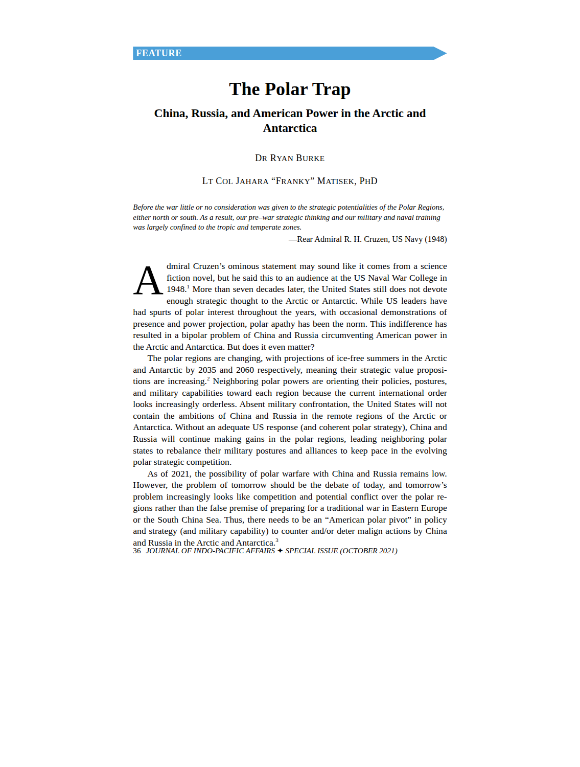FEATURE
The Polar Trap
China, Russia, and American Power in the Arctic and
Antarctica
DR RYAN BURKE
LT COL JAHARA “FRANKY” MATISEK, PHD
Before the war little or no consideration was given to the strategic potentialities of the Polar Regions, either north or south. As a result, our pre–war strategic thinking and our military and naval training was largely confined to the tropic and temperate zones.
—Rear Admiral R. H. Cruzen, US Navy (1948)
Admiral Cruzen’s ominous statement may sound like it comes from a science fiction novel, but he said this to an audience at the US Naval War College in 1948.1 More than seven decades later, the United States still does not devote enough strategic thought to the Arctic or Antarctic. While US leaders have had spurts of polar interest throughout the years, with occasional demonstrations of presence and power projection, polar apathy has been the norm. This indifference has resulted in a bipolar problem of China and Russia circumventing American power in the Arctic and Antarctica. But does it even matter?
The polar regions are changing, with projections of ice-free summers in the Arctic and Antarctic by 2035 and 2060 respectively, meaning their strategic value propositions are increasing.2 Neighboring polar powers are orienting their policies, postures, and military capabilities toward each region because the current international order looks increasingly orderless. Absent military confrontation, the United States will not contain the ambitions of China and Russia in the remote regions of the Arctic or Antarctica. Without an adequate US response (and coherent polar strategy), China and Russia will continue making gains in the polar regions, leading neighboring polar states to rebalance their military postures and alliances to keep pace in the evolving polar strategic competition.
As of 2021, the possibility of polar warfare with China and Russia remains low. However, the problem of tomorrow should be the debate of today, and tomorrow’s problem increasingly looks like competition and potential conflict over the polar regions rather than the false premise of preparing for a traditional war in Eastern Europe or the South China Sea. Thus, there needs to be an “American polar pivot” in policy and strategy (and military capability) to counter and/or deter malign actions by China and Russia in the Arctic and Antarctica.3
36 JOURNAL OF INDO-PACIFIC AFFAIRS ✦ SPECIAL ISSUE (OCTOBER 2021)